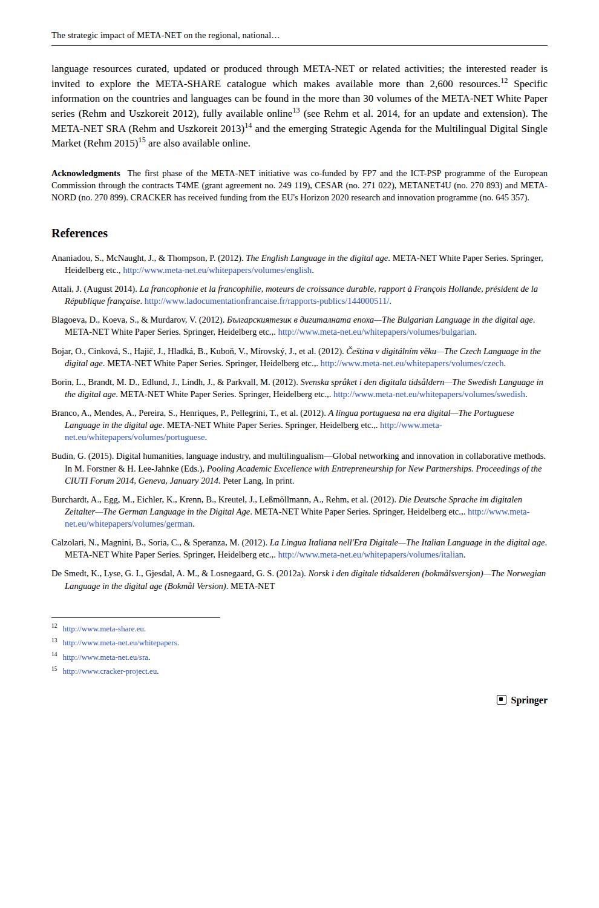The strategic impact of META-NET on the regional, national…
language resources curated, updated or produced through META-NET or related activities; the interested reader is invited to explore the META-SHARE catalogue which makes available more than 2,600 resources.12 Specific information on the countries and languages can be found in the more than 30 volumes of the META-NET White Paper series (Rehm and Uszkoreit 2012), fully available online13 (see Rehm et al. 2014, for an update and extension). The META-NET SRA (Rehm and Uszkoreit 2013)14 and the emerging Strategic Agenda for the Multilingual Digital Single Market (Rehm 2015)15 are also available online.
Acknowledgments The first phase of the META-NET initiative was co-funded by FP7 and the ICT-PSP programme of the European Commission through the contracts T4ME (grant agreement no. 249 119), CESAR (no. 271 022), METANET4U (no. 270 893) and META-NORD (no. 270 899). CRACKER has received funding from the EU's Horizon 2020 research and innovation programme (no. 645 357).
References
Ananiadou, S., McNaught, J., & Thompson, P. (2012). The English Language in the digital age. META-NET White Paper Series. Springer, Heidelberg etc., http://www.meta-net.eu/whitepapers/volumes/english.
Attali, J. (August 2014). La francophonie et la francophilie, moteurs de croissance durable, rapport à François Hollande, président de la République française. http://www.ladocumentationfrancaise.fr/rapports-publics/144000511/.
Blagoeva, D., Koeva, S., & Murdarov, V. (2012). Българскиятезик в дигиталната епоха—The Bulgarian Language in the digital age. META-NET White Paper Series. Springer, Heidelberg etc.,. http://www.meta-net.eu/whitepapers/volumes/bulgarian.
Bojar, O., Cinková, S., Hajič, J., Hladká, B., Kuboň, V., Mírovský, J., et al. (2012). Čeština v digitálním věku—The Czech Language in the digital age. META-NET White Paper Series. Springer, Heidelberg etc.,. http://www.meta-net.eu/whitepapers/volumes/czech.
Borin, L., Brandt, M. D., Edlund, J., Lindh, J., & Parkvall, M. (2012). Svenska språket i den digitala tidsåldern—The Swedish Language in the digital age. META-NET White Paper Series. Springer, Heidelberg etc.,. http://www.meta-net.eu/whitepapers/volumes/swedish.
Branco, A., Mendes, A., Pereira, S., Henriques, P., Pellegrini, T., et al. (2012). A língua portuguesa na era digital—The Portuguese Language in the digital age. META-NET White Paper Series. Springer, Heidelberg etc.,. http://www.meta-net.eu/whitepapers/volumes/portuguese.
Budin, G. (2015). Digital humanities, language industry, and multilingualism—Global networking and innovation in collaborative methods. In M. Forstner & H. Lee-Jahnke (Eds.), Pooling Academic Excellence with Entrepreneurship for New Partnerships. Proceedings of the CIUTI Forum 2014, Geneva, January 2014. Peter Lang, In print.
Burchardt, A., Egg, M., Eichler, K., Krenn, B., Kreutel, J., Leßmöllmann, A., Rehm, et al. (2012). Die Deutsche Sprache im digitalen Zeitalter—The German Language in the Digital Age. META-NET White Paper Series. Springer, Heidelberg etc.,. http://www.meta-net.eu/whitepapers/volumes/german.
Calzolari, N., Magnini, B., Soria, C., & Speranza, M. (2012). La Lingua Italiana nell'Era Digitale—The Italian Language in the digital age. META-NET White Paper Series. Springer, Heidelberg etc.,. http://www.meta-net.eu/whitepapers/volumes/italian.
De Smedt, K., Lyse, G. I., Gjesdal, A. M., & Losnegaard, G. S. (2012a). Norsk i den digitale tidsalderen (bokmålsversjon)—The Norwegian Language in the digital age (Bokmål Version). META-NET
12 http://www.meta-share.eu.
13 http://www.meta-net.eu/whitepapers.
14 http://www.meta-net.eu/sra.
15 http://www.cracker-project.eu.
Springer